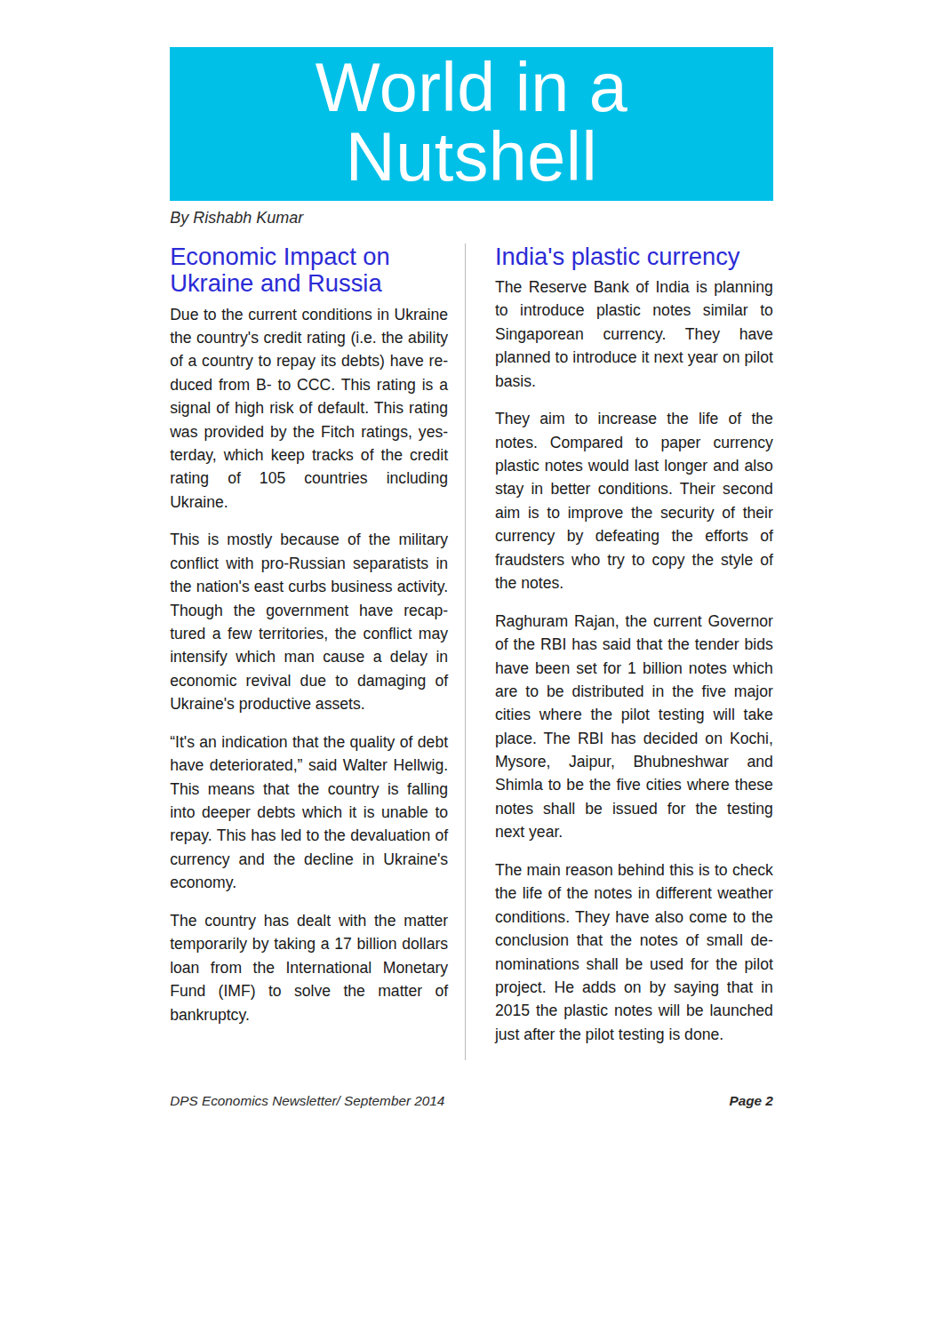World in a Nutshell
By Rishabh Kumar
Economic Impact on Ukraine and Russia
Due to the current conditions in Ukraine the country's credit rating (i.e. the ability of a country to repay its debts) have reduced from B- to CCC. This rating is a signal of high risk of default. This rating was provided by the Fitch ratings, yesterday, which keep tracks of the credit rating of 105 countries including Ukraine.
This is mostly because of the military conflict with pro-Russian separatists in the nation's east curbs business activity. Though the government have recaptured a few territories, the conflict may intensify which man cause a delay in economic revival due to damaging of Ukraine's productive assets.
“It's an indication that the quality of debt have deteriorated,” said Walter Hellwig. This means that the country is falling into deeper debts which it is unable to repay. This has led to the devaluation of currency and the decline in Ukraine's economy.
The country has dealt with the matter temporarily by taking a 17 billion dollars loan from the International Monetary Fund (IMF) to solve the matter of bankruptcy.
India's plastic currency
The Reserve Bank of India is planning to introduce plastic notes similar to Singaporean currency. They have planned to introduce it next year on pilot basis.
They aim to increase the life of the notes. Compared to paper currency plastic notes would last longer and also stay in better conditions. Their second aim is to improve the security of their currency by defeating the efforts of fraudsters who try to copy the style of the notes.
Raghuram Rajan, the current Governor of the RBI has said that the tender bids have been set for 1 billion notes which are to be distributed in the five major cities where the pilot testing will take place. The RBI has decided on Kochi, Mysore, Jaipur, Bhubneshwar and Shimla to be the five cities where these notes shall be issued for the testing next year.
The main reason behind this is to check the life of the notes in different weather conditions. They have also come to the conclusion that the notes of small denominations shall be used for the pilot project. He adds on by saying that in 2015 the plastic notes will be launched just after the pilot testing is done.
DPS Economics Newsletter/ September 2014 Page 2